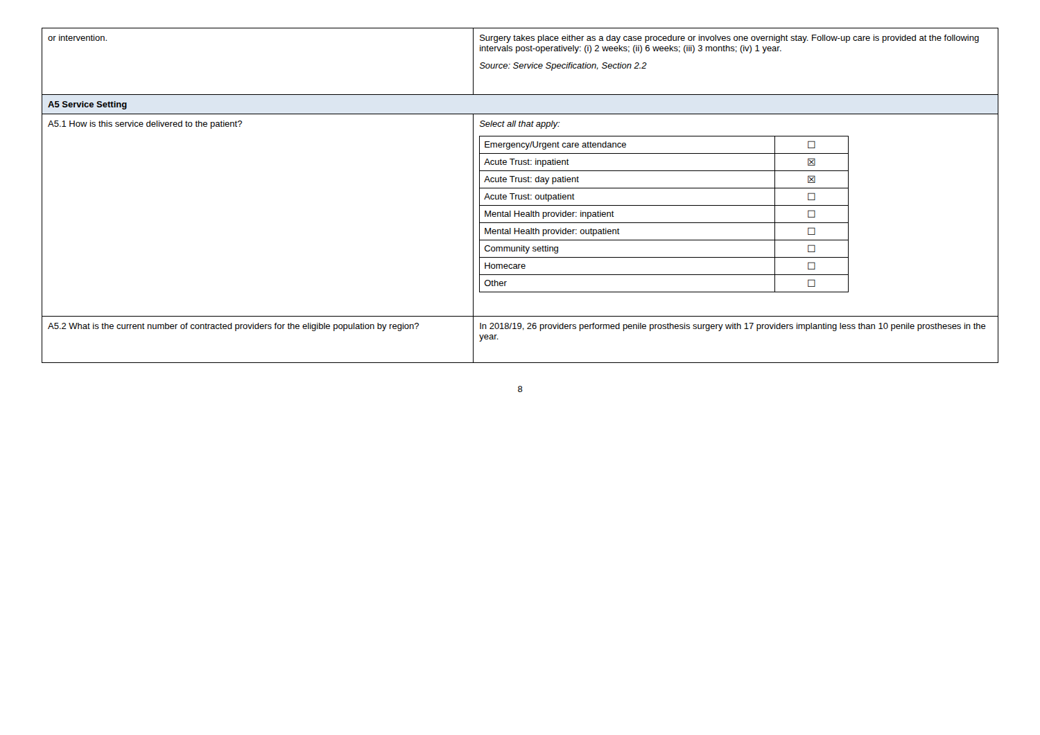| or intervention. | Surgery takes place either as a day case procedure or involves one overnight stay. Follow-up care is provided at the following intervals post-operatively: (i) 2 weeks; (ii) 6 weeks; (iii) 3 months; (iv) 1 year. Source: Service Specification, Section 2.2 |
| A5 Service Setting |
| A5.1 How is this service delivered to the patient? | Select all that apply: / Emergency/Urgent care attendance / ☐ / / Acute Trust: inpatient / ☒ / / Acute Trust: day patient / ☒ / / Acute Trust: outpatient / ☐ / / Mental Health provider: inpatient / ☐ / / Mental Health provider: outpatient / ☐ / / Community setting / ☐ / / Homecare / ☐ / / Other / ☐ / |
| A5.2 What is the current number of contracted providers for the eligible population by region? | In 2018/19, 26 providers performed penile prosthesis surgery with 17 providers implanting less than 10 penile prostheses in the year. |
8